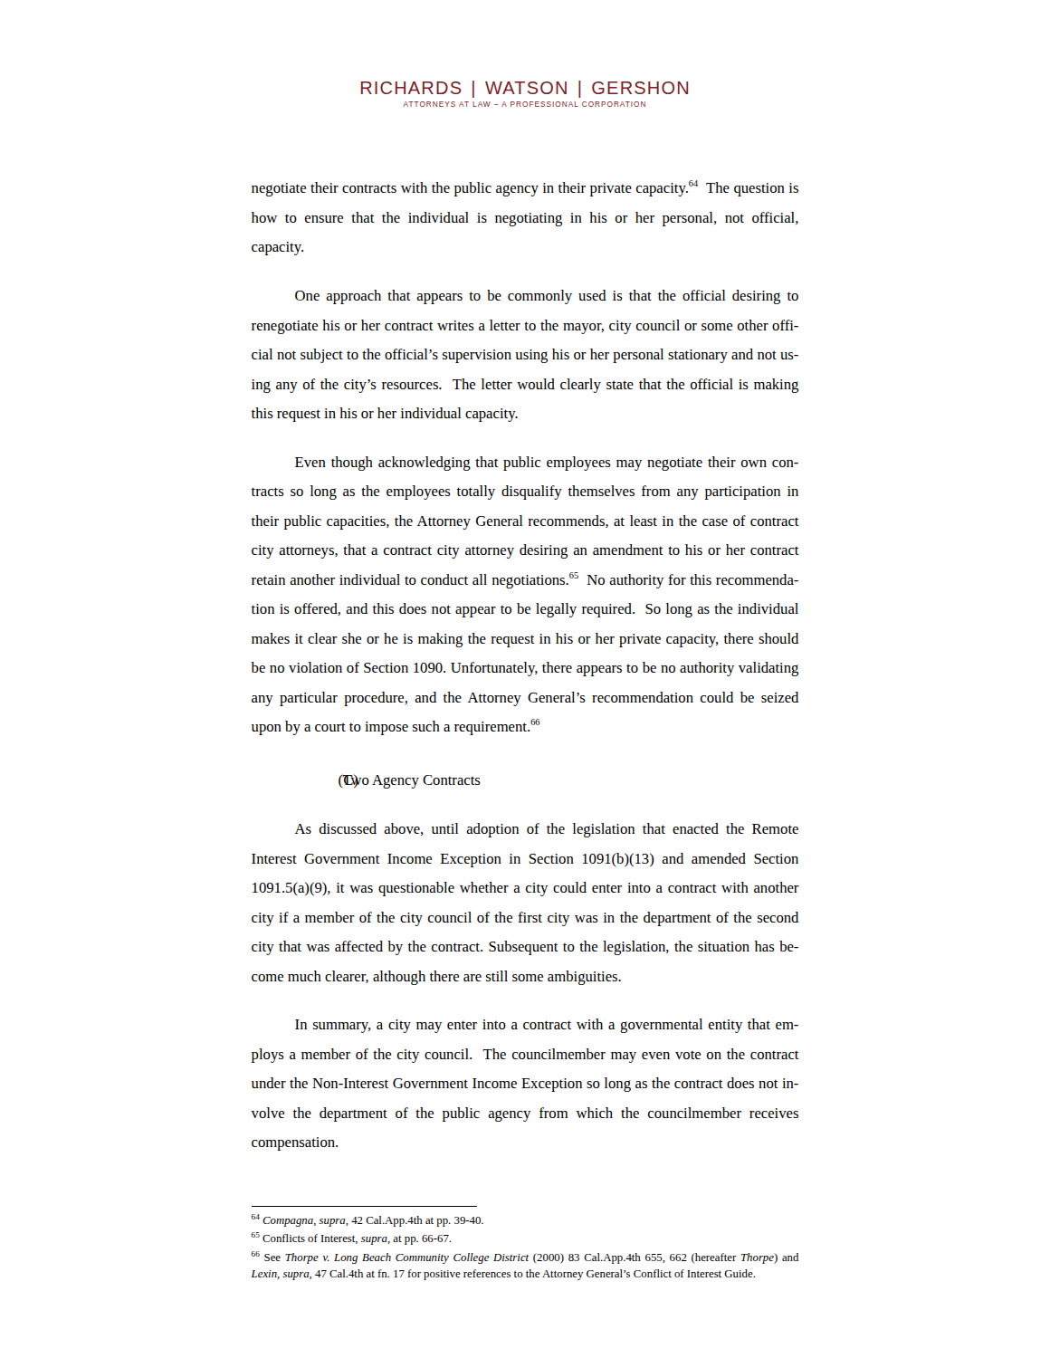RICHARDS | WATSON | GERSHON
ATTORNEYS AT LAW – A PROFESSIONAL CORPORATION
negotiate their contracts with the public agency in their private capacity.64 The question is how to ensure that the individual is negotiating in his or her personal, not official, capacity.
One approach that appears to be commonly used is that the official desiring to renegotiate his or her contract writes a letter to the mayor, city council or some other official not subject to the official’s supervision using his or her personal stationary and not using any of the city’s resources. The letter would clearly state that the official is making this request in his or her individual capacity.
Even though acknowledging that public employees may negotiate their own contracts so long as the employees totally disqualify themselves from any participation in their public capacities, the Attorney General recommends, at least in the case of contract city attorneys, that a contract city attorney desiring an amendment to his or her contract retain another individual to conduct all negotiations.65 No authority for this recommendation is offered, and this does not appear to be legally required. So long as the individual makes it clear she or he is making the request in his or her private capacity, there should be no violation of Section 1090. Unfortunately, there appears to be no authority validating any particular procedure, and the Attorney General’s recommendation could be seized upon by a court to impose such a requirement.66
(C) Two Agency Contracts
As discussed above, until adoption of the legislation that enacted the Remote Interest Government Income Exception in Section 1091(b)(13) and amended Section 1091.5(a)(9), it was questionable whether a city could enter into a contract with another city if a member of the city council of the first city was in the department of the second city that was affected by the contract. Subsequent to the legislation, the situation has become much clearer, although there are still some ambiguities.
In summary, a city may enter into a contract with a governmental entity that employs a member of the city council. The councilmember may even vote on the contract under the Non-Interest Government Income Exception so long as the contract does not involve the department of the public agency from which the councilmember receives compensation.
64 Compagna, supra, 42 Cal.App.4th at pp. 39-40.
65 Conflicts of Interest, supra, at pp. 66-67.
66 See Thorpe v. Long Beach Community College District (2000) 83 Cal.App.4th 655, 662 (hereafter Thorpe) and Lexin, supra, 47 Cal.4th at fn. 17 for positive references to the Attorney General’s Conflict of Interest Guide.